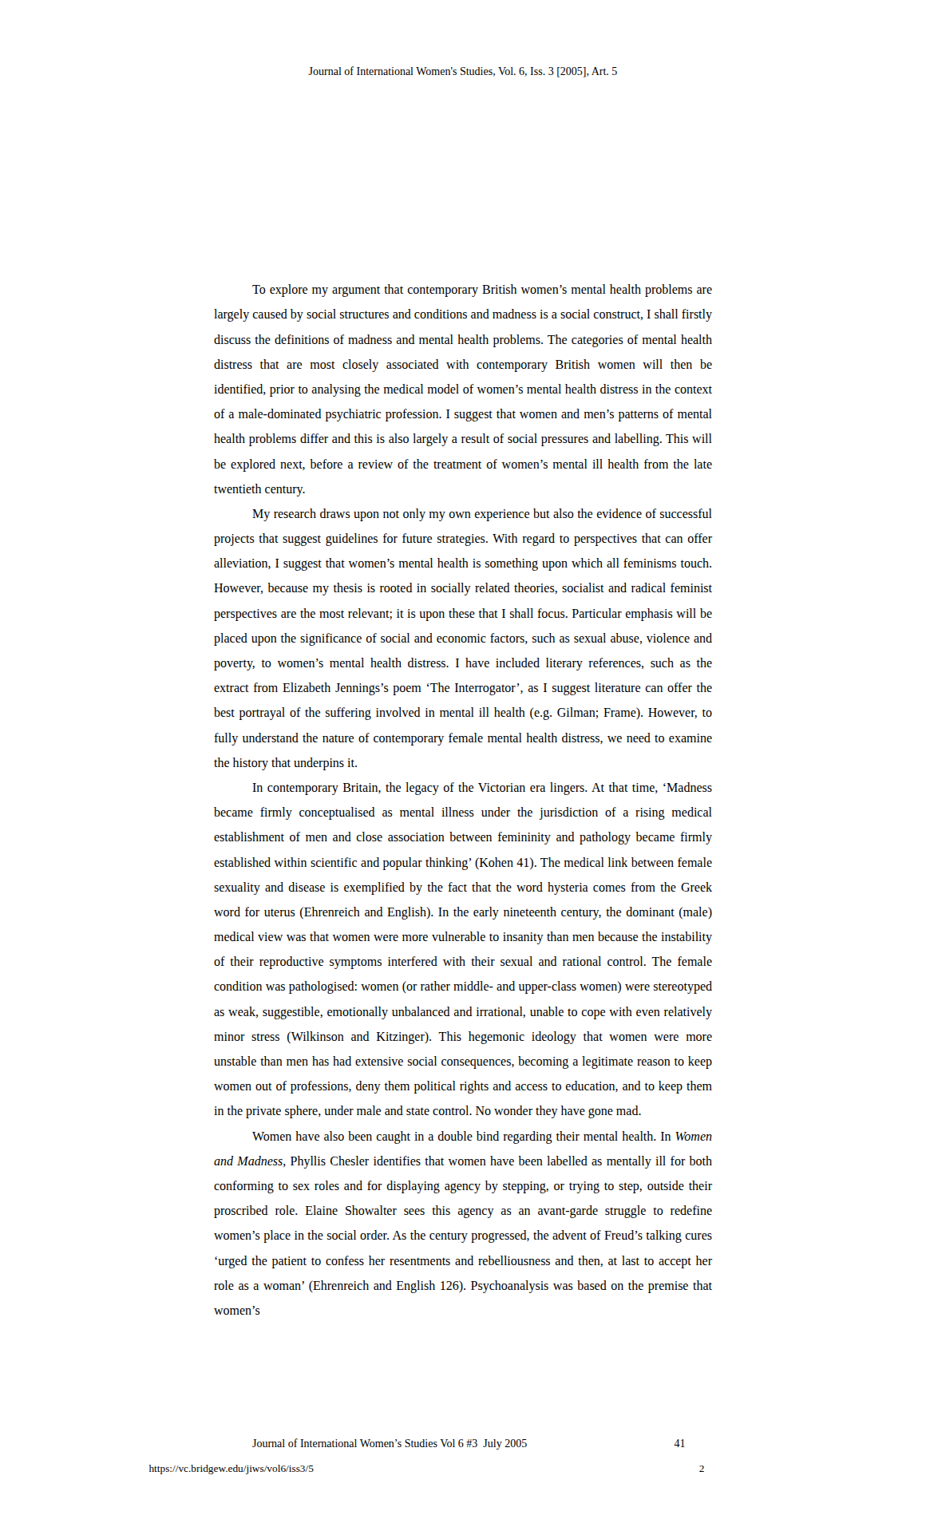Journal of International Women's Studies, Vol. 6, Iss. 3 [2005], Art. 5
To explore my argument that contemporary British women’s mental health problems are largely caused by social structures and conditions and madness is a social construct, I shall firstly discuss the definitions of madness and mental health problems. The categories of mental health distress that are most closely associated with contemporary British women will then be identified, prior to analysing the medical model of women’s mental health distress in the context of a male-dominated psychiatric profession. I suggest that women and men’s patterns of mental health problems differ and this is also largely a result of social pressures and labelling. This will be explored next, before a review of the treatment of women’s mental ill health from the late twentieth century.
My research draws upon not only my own experience but also the evidence of successful projects that suggest guidelines for future strategies. With regard to perspectives that can offer alleviation, I suggest that women’s mental health is something upon which all feminisms touch. However, because my thesis is rooted in socially related theories, socialist and radical feminist perspectives are the most relevant; it is upon these that I shall focus. Particular emphasis will be placed upon the significance of social and economic factors, such as sexual abuse, violence and poverty, to women’s mental health distress. I have included literary references, such as the extract from Elizabeth Jennings’s poem ‘The Interrogator’, as I suggest literature can offer the best portrayal of the suffering involved in mental ill health (e.g. Gilman; Frame). However, to fully understand the nature of contemporary female mental health distress, we need to examine the history that underpins it.
In contemporary Britain, the legacy of the Victorian era lingers. At that time, ‘Madness became firmly conceptualised as mental illness under the jurisdiction of a rising medical establishment of men and close association between femininity and pathology became firmly established within scientific and popular thinking’ (Kohen 41). The medical link between female sexuality and disease is exemplified by the fact that the word hysteria comes from the Greek word for uterus (Ehrenreich and English). In the early nineteenth century, the dominant (male) medical view was that women were more vulnerable to insanity than men because the instability of their reproductive symptoms interfered with their sexual and rational control. The female condition was pathologised: women (or rather middle- and upper-class women) were stereotyped as weak, suggestible, emotionally unbalanced and irrational, unable to cope with even relatively minor stress (Wilkinson and Kitzinger). This hegemonic ideology that women were more unstable than men has had extensive social consequences, becoming a legitimate reason to keep women out of professions, deny them political rights and access to education, and to keep them in the private sphere, under male and state control. No wonder they have gone mad.
Women have also been caught in a double bind regarding their mental health. In Women and Madness, Phyllis Chesler identifies that women have been labelled as mentally ill for both conforming to sex roles and for displaying agency by stepping, or trying to step, outside their proscribed role. Elaine Showalter sees this agency as an avant-garde struggle to redefine women’s place in the social order. As the century progressed, the advent of Freud’s talking cures ‘urged the patient to confess her resentments and rebelliousness and then, at last to accept her role as a woman’ (Ehrenreich and English 126). Psychoanalysis was based on the premise that women’s
Journal of International Women’s Studies Vol 6 #3 July 2005 41
https://vc.bridgew.edu/jiws/vol6/iss3/5 2